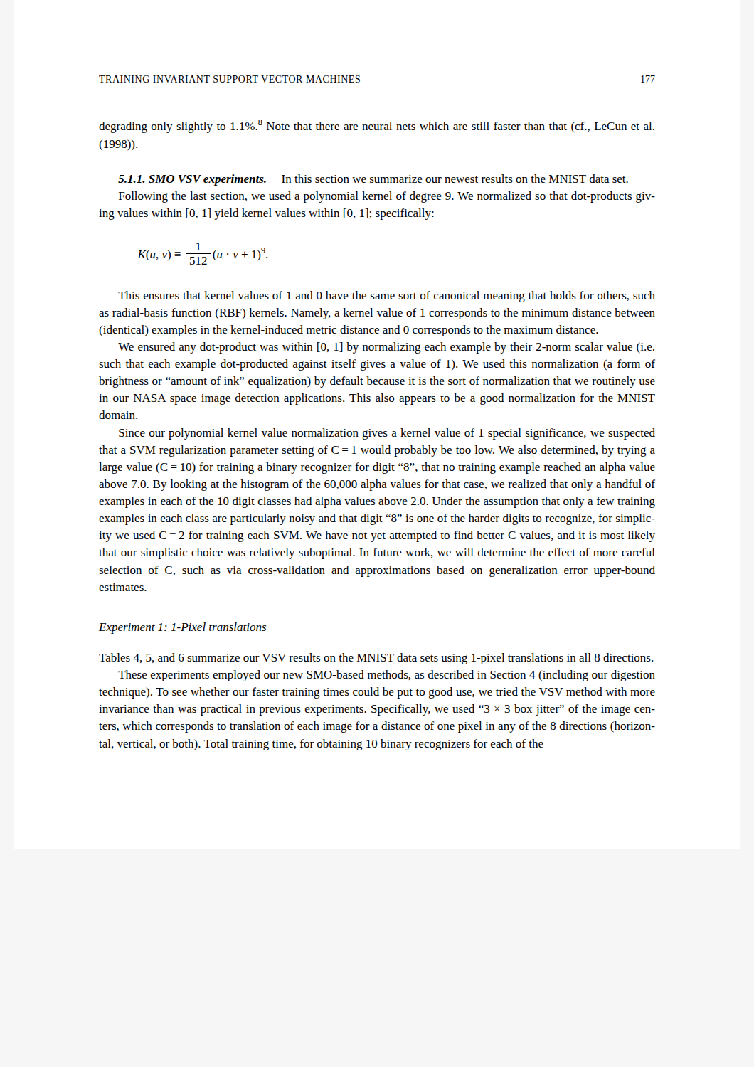Training invariant support vector machines 177
degrading only slightly to 1.1%.8 Note that there are neural nets which are still faster than that (cf., LeCun et al. (1998)).
5.1.1. SMO VSV experiments. In this section we summarize our newest results on the MNIST data set.
Following the last section, we used a polynomial kernel of degree 9. We normalized so that dot-products giving values within [0, 1] yield kernel values within [0, 1]; specifically:
K(u, v) ≡ 1512(u · v + 1)9.
This ensures that kernel values of 1 and 0 have the same sort of canonical meaning that holds for others, such as radial-basis function (RBF) kernels. Namely, a kernel value of 1 corresponds to the minimum distance between (identical) examples in the kernel-induced metric distance and 0 corresponds to the maximum distance.
We ensured any dot-product was within [0, 1] by normalizing each example by their 2-norm scalar value (i.e. such that each example dot-producted against itself gives a value of 1). We used this normalization (a form of brightness or “amount of ink” equalization) by default because it is the sort of normalization that we routinely use in our NASA space image detection applications. This also appears to be a good normalization for the MNIST domain.
Since our polynomial kernel value normalization gives a kernel value of 1 special significance, we suspected that a SVM regularization parameter setting of C = 1 would probably be too low. We also determined, by trying a large value (C = 10) for training a binary recognizer for digit “8”, that no training example reached an alpha value above 7.0. By looking at the histogram of the 60,000 alpha values for that case, we realized that only a handful of examples in each of the 10 digit classes had alpha values above 2.0. Under the assumption that only a few training examples in each class are particularly noisy and that digit “8” is one of the harder digits to recognize, for simplicity we used C = 2 for training each SVM. We have not yet attempted to find better C values, and it is most likely that our simplistic choice was relatively suboptimal. In future work, we will determine the effect of more careful selection of C, such as via cross-validation and approximations based on generalization error upper-bound estimates.
Experiment 1: 1-Pixel translations
Tables 4, 5, and 6 summarize our VSV results on the MNIST data sets using 1-pixel translations in all 8 directions.
These experiments employed our new SMO-based methods, as described in Section 4 (including our digestion technique). To see whether our faster training times could be put to good use, we tried the VSV method with more invariance than was practical in previous experiments. Specifically, we used “3 × 3 box jitter” of the image centers, which corresponds to translation of each image for a distance of one pixel in any of the 8 directions (horizontal, vertical, or both). Total training time, for obtaining 10 binary recognizers for each of the